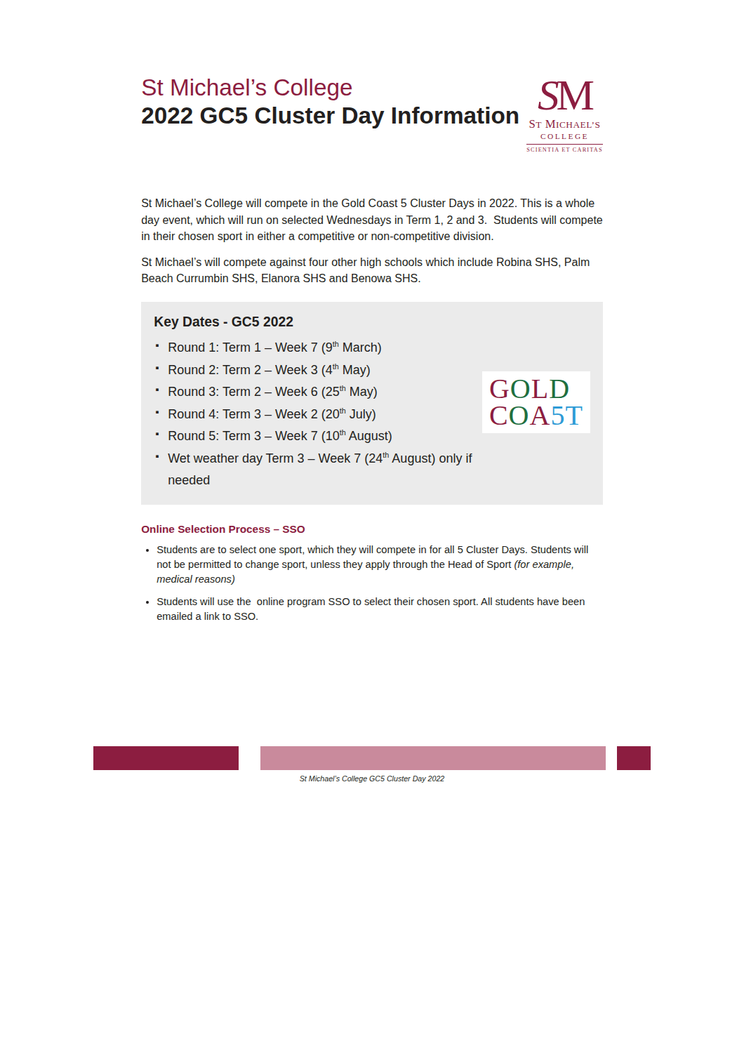St Michael’s College
2022 GC5 Cluster Day Information
SM
ST MICHAEL’S
COLLEGE
SCIENTIA ET CARITAS
St Michael’s College will compete in the Gold Coast 5 Cluster Days in 2022. This is a whole day event, which will run on selected Wednesdays in Term 1, 2 and 3. Students will compete in their chosen sport in either a competitive or non-competitive division.
St Michael’s will compete against four other high schools which include Robina SHS, Palm Beach Currumbin SHS, Elanora SHS and Benowa SHS.
Key Dates - GC5 2022
Round 1: Term 1 – Week 7 (9th March)
Round 2: Term 2 – Week 3 (4th May)
Round 3: Term 2 – Week 6 (25th May)
Round 4: Term 3 – Week 2 (20th July)
Round 5: Term 3 – Week 7 (10th August)
Wet weather day Term 3 – Week 7 (24th August) only if needed
GOLD
COA 5 T
Online Selection Process – SSO
Students are to select one sport, which they will compete in for all 5 Cluster Days. Students will not be permitted to change sport, unless they apply through the Head of Sport (for example, medical reasons)
Students will use the online program SSO to select their chosen sport. All students have been emailed a link to SSO.
St Michael’s College GC5 Cluster Day 2022